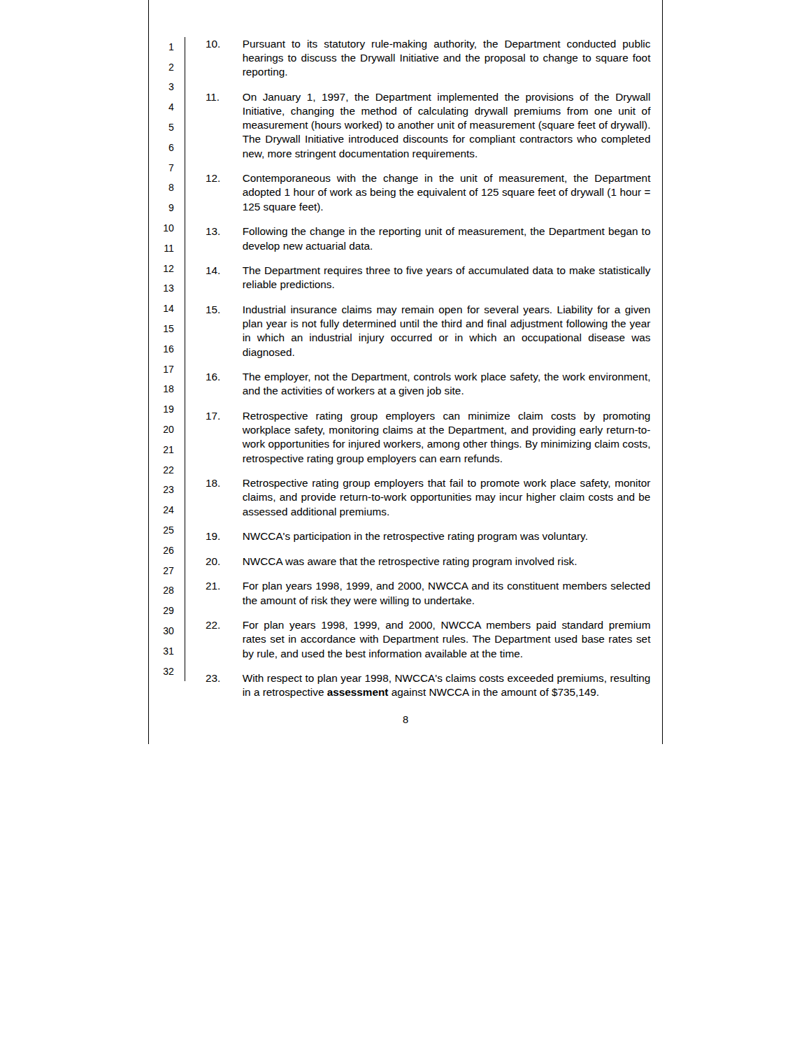1
2
3
4
5
6
7
8
9
10
11
12
13
14
15
16
17
18
19
20
21
22
23
24
25
26
27
28
29
30
31
32
10. Pursuant to its statutory rule-making authority, the Department conducted public hearings to discuss the Drywall Initiative and the proposal to change to square foot reporting.
11. On January 1, 1997, the Department implemented the provisions of the Drywall Initiative, changing the method of calculating drywall premiums from one unit of measurement (hours worked) to another unit of measurement (square feet of drywall). The Drywall Initiative introduced discounts for compliant contractors who completed new, more stringent documentation requirements.
12. Contemporaneous with the change in the unit of measurement, the Department adopted 1 hour of work as being the equivalent of 125 square feet of drywall (1 hour = 125 square feet).
13. Following the change in the reporting unit of measurement, the Department began to develop new actuarial data.
14. The Department requires three to five years of accumulated data to make statistically reliable predictions.
15. Industrial insurance claims may remain open for several years. Liability for a given plan year is not fully determined until the third and final adjustment following the year in which an industrial injury occurred or in which an occupational disease was diagnosed.
16. The employer, not the Department, controls work place safety, the work environment, and the activities of workers at a given job site.
17. Retrospective rating group employers can minimize claim costs by promoting workplace safety, monitoring claims at the Department, and providing early return-to-work opportunities for injured workers, among other things. By minimizing claim costs, retrospective rating group employers can earn refunds.
18. Retrospective rating group employers that fail to promote work place safety, monitor claims, and provide return-to-work opportunities may incur higher claim costs and be assessed additional premiums.
19. NWCCA's participation in the retrospective rating program was voluntary.
20. NWCCA was aware that the retrospective rating program involved risk.
21. For plan years 1998, 1999, and 2000, NWCCA and its constituent members selected the amount of risk they were willing to undertake.
22. For plan years 1998, 1999, and 2000, NWCCA members paid standard premium rates set in accordance with Department rules. The Department used base rates set by rule, and used the best information available at the time.
23. With respect to plan year 1998, NWCCA's claims costs exceeded premiums, resulting in a retrospective assessment against NWCCA in the amount of $735,149.
8